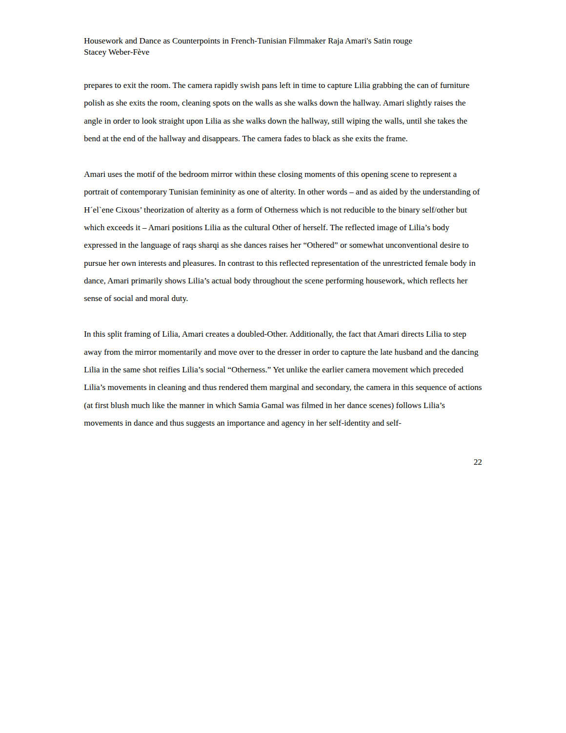Housework and Dance as Counterpoints in French-Tunisian Filmmaker Raja Amari's Satin rouge Stacey Weber-Fève
prepares to exit the room. The camera rapidly swish pans left in time to capture Lilia grabbing the can of furniture polish as she exits the room, cleaning spots on the walls as she walks down the hallway. Amari slightly raises the angle in order to look straight upon Lilia as she walks down the hallway, still wiping the walls, until she takes the bend at the end of the hallway and disappears. The camera fades to black as she exits the frame.
Amari uses the motif of the bedroom mirror within these closing moments of this opening scene to represent a portrait of contemporary Tunisian femininity as one of alterity. In other words – and as aided by the understanding of H´el`ene Cixous’ theorization of alterity as a form of Otherness which is not reducible to the binary self/other but which exceeds it – Amari positions Lilia as the cultural Other of herself. The reflected image of Lilia’s body expressed in the language of raqs sharqi as she dances raises her “Othered” or somewhat unconventional desire to pursue her own interests and pleasures. In contrast to this reflected representation of the unrestricted female body in dance, Amari primarily shows Lilia’s actual body throughout the scene performing housework, which reflects her sense of social and moral duty.
In this split framing of Lilia, Amari creates a doubled-Other. Additionally, the fact that Amari directs Lilia to step away from the mirror momentarily and move over to the dresser in order to capture the late husband and the dancing Lilia in the same shot reifies Lilia’s social “Otherness.” Yet unlike the earlier camera movement which preceded Lilia’s movements in cleaning and thus rendered them marginal and secondary, the camera in this sequence of actions (at first blush much like the manner in which Samia Gamal was filmed in her dance scenes) follows Lilia’s movements in dance and thus suggests an importance and agency in her self-identity and self-
22